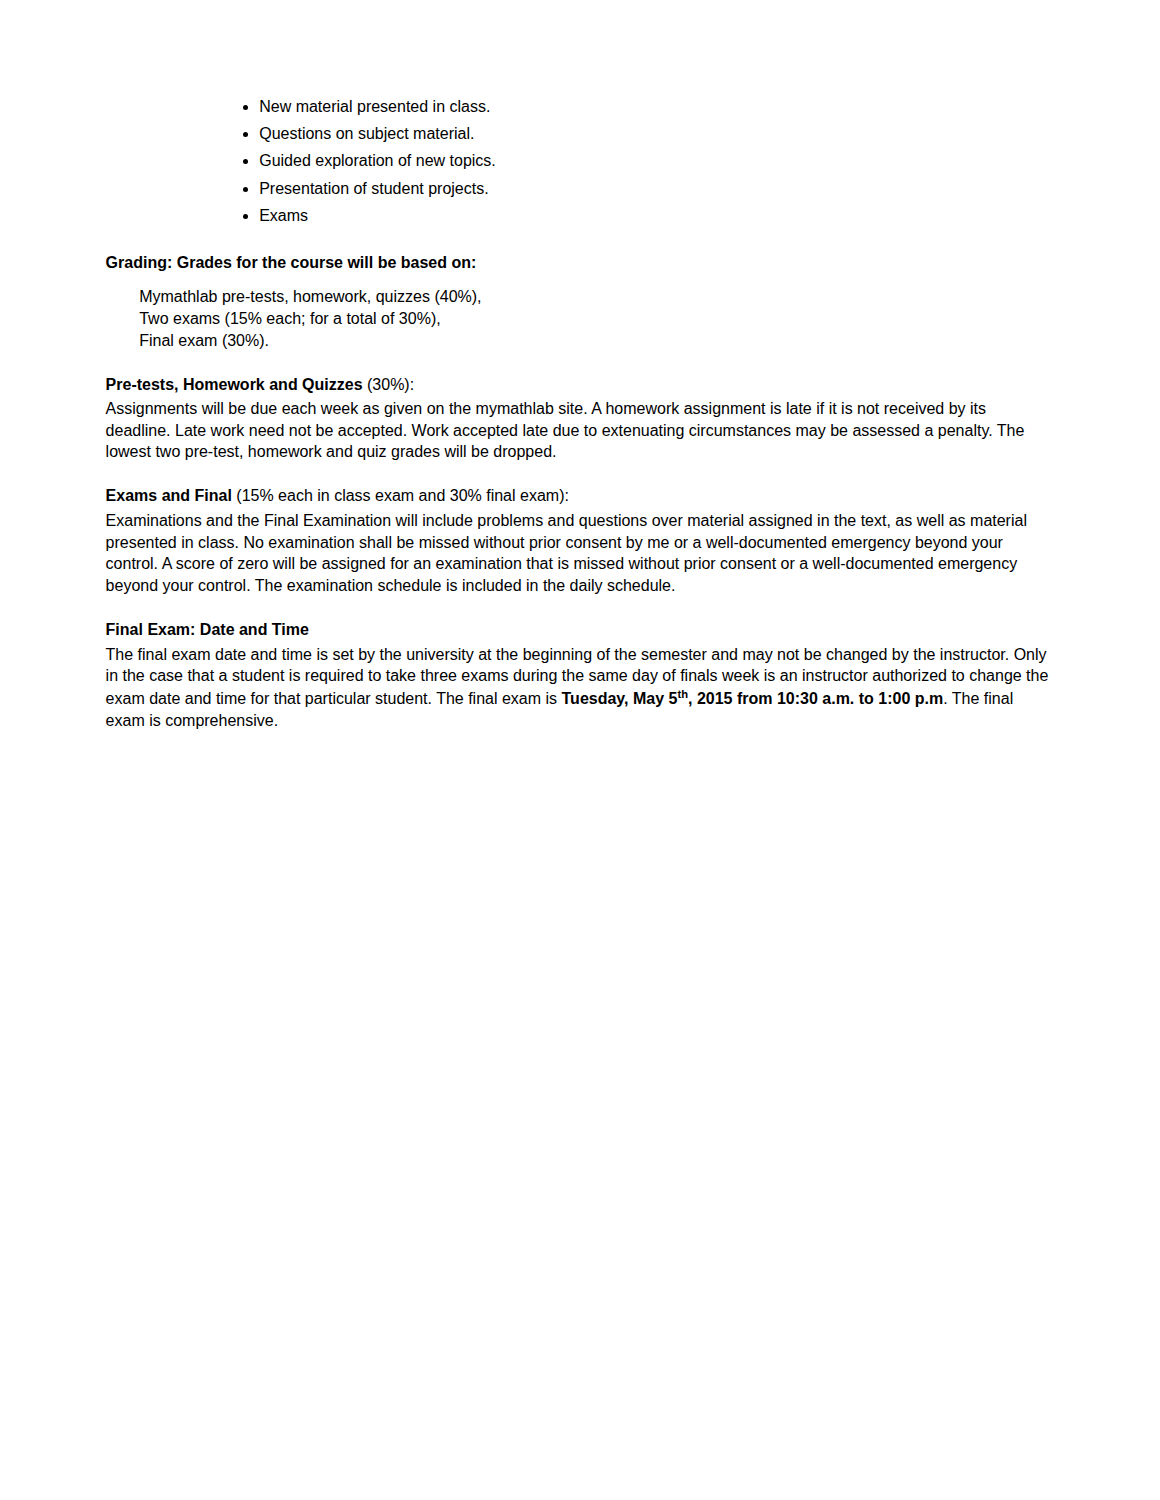New material presented in class.
Questions on subject material.
Guided exploration of new topics.
Presentation of student projects.
Exams
Grading: Grades for the course will be based on:
Mymathlab pre-tests, homework, quizzes (40%),
Two exams (15% each; for a total of 30%),
Final exam (30%).
Pre-tests, Homework and Quizzes (30%):
Assignments will be due each week as given on the mymathlab site. A homework assignment is late if it is not received by its deadline. Late work need not be accepted. Work accepted late due to extenuating circumstances may be assessed a penalty. The lowest two pre-test, homework and quiz grades will be dropped.
Exams and Final (15% each in class exam and 30% final exam):
Examinations and the Final Examination will include problems and questions over material assigned in the text, as well as material presented in class. No examination shall be missed without prior consent by me or a well-documented emergency beyond your control. A score of zero will be assigned for an examination that is missed without prior consent or a well-documented emergency beyond your control. The examination schedule is included in the daily schedule.
Final Exam: Date and Time
The final exam date and time is set by the university at the beginning of the semester and may not be changed by the instructor. Only in the case that a student is required to take three exams during the same day of finals week is an instructor authorized to change the exam date and time for that particular student. The final exam is Tuesday, May 5th, 2015 from 10:30 a.m. to 1:00 p.m. The final exam is comprehensive.